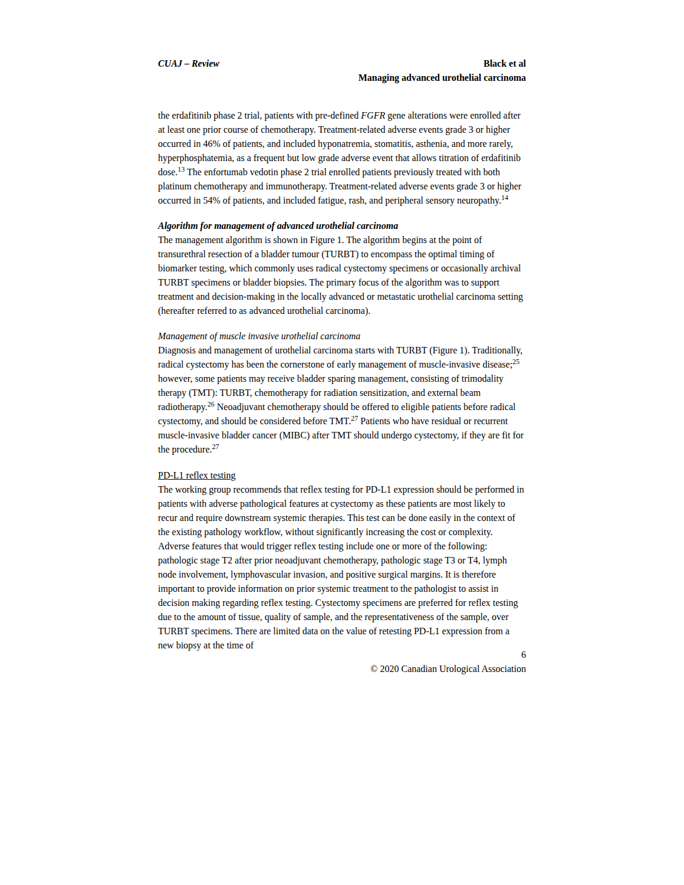CUAJ – Review
Black et al
Managing advanced urothelial carcinoma
the erdafitinib phase 2 trial, patients with pre-defined FGFR gene alterations were enrolled after at least one prior course of chemotherapy. Treatment-related adverse events grade 3 or higher occurred in 46% of patients, and included hyponatremia, stomatitis, asthenia, and more rarely, hyperphosphatemia, as a frequent but low grade adverse event that allows titration of erdafitinib dose.13 The enfortumab vedotin phase 2 trial enrolled patients previously treated with both platinum chemotherapy and immunotherapy. Treatment-related adverse events grade 3 or higher occurred in 54% of patients, and included fatigue, rash, and peripheral sensory neuropathy.14
Algorithm for management of advanced urothelial carcinoma
The management algorithm is shown in Figure 1. The algorithm begins at the point of transurethral resection of a bladder tumour (TURBT) to encompass the optimal timing of biomarker testing, which commonly uses radical cystectomy specimens or occasionally archival TURBT specimens or bladder biopsies. The primary focus of the algorithm was to support treatment and decision-making in the locally advanced or metastatic urothelial carcinoma setting (hereafter referred to as advanced urothelial carcinoma).
Management of muscle invasive urothelial carcinoma
Diagnosis and management of urothelial carcinoma starts with TURBT (Figure 1). Traditionally, radical cystectomy has been the cornerstone of early management of muscle-invasive disease;25 however, some patients may receive bladder sparing management, consisting of trimodality therapy (TMT): TURBT, chemotherapy for radiation sensitization, and external beam radiotherapy.26 Neoadjuvant chemotherapy should be offered to eligible patients before radical cystectomy, and should be considered before TMT.27 Patients who have residual or recurrent muscle-invasive bladder cancer (MIBC) after TMT should undergo cystectomy, if they are fit for the procedure.27
PD-L1 reflex testing
The working group recommends that reflex testing for PD-L1 expression should be performed in patients with adverse pathological features at cystectomy as these patients are most likely to recur and require downstream systemic therapies. This test can be done easily in the context of the existing pathology workflow, without significantly increasing the cost or complexity. Adverse features that would trigger reflex testing include one or more of the following: pathologic stage T2 after prior neoadjuvant chemotherapy, pathologic stage T3 or T4, lymph node involvement, lymphovascular invasion, and positive surgical margins. It is therefore important to provide information on prior systemic treatment to the pathologist to assist in decision making regarding reflex testing. Cystectomy specimens are preferred for reflex testing due to the amount of tissue, quality of sample, and the representativeness of the sample, over TURBT specimens. There are limited data on the value of retesting PD-L1 expression from a new biopsy at the time of
6 © 2020 Canadian Urological Association